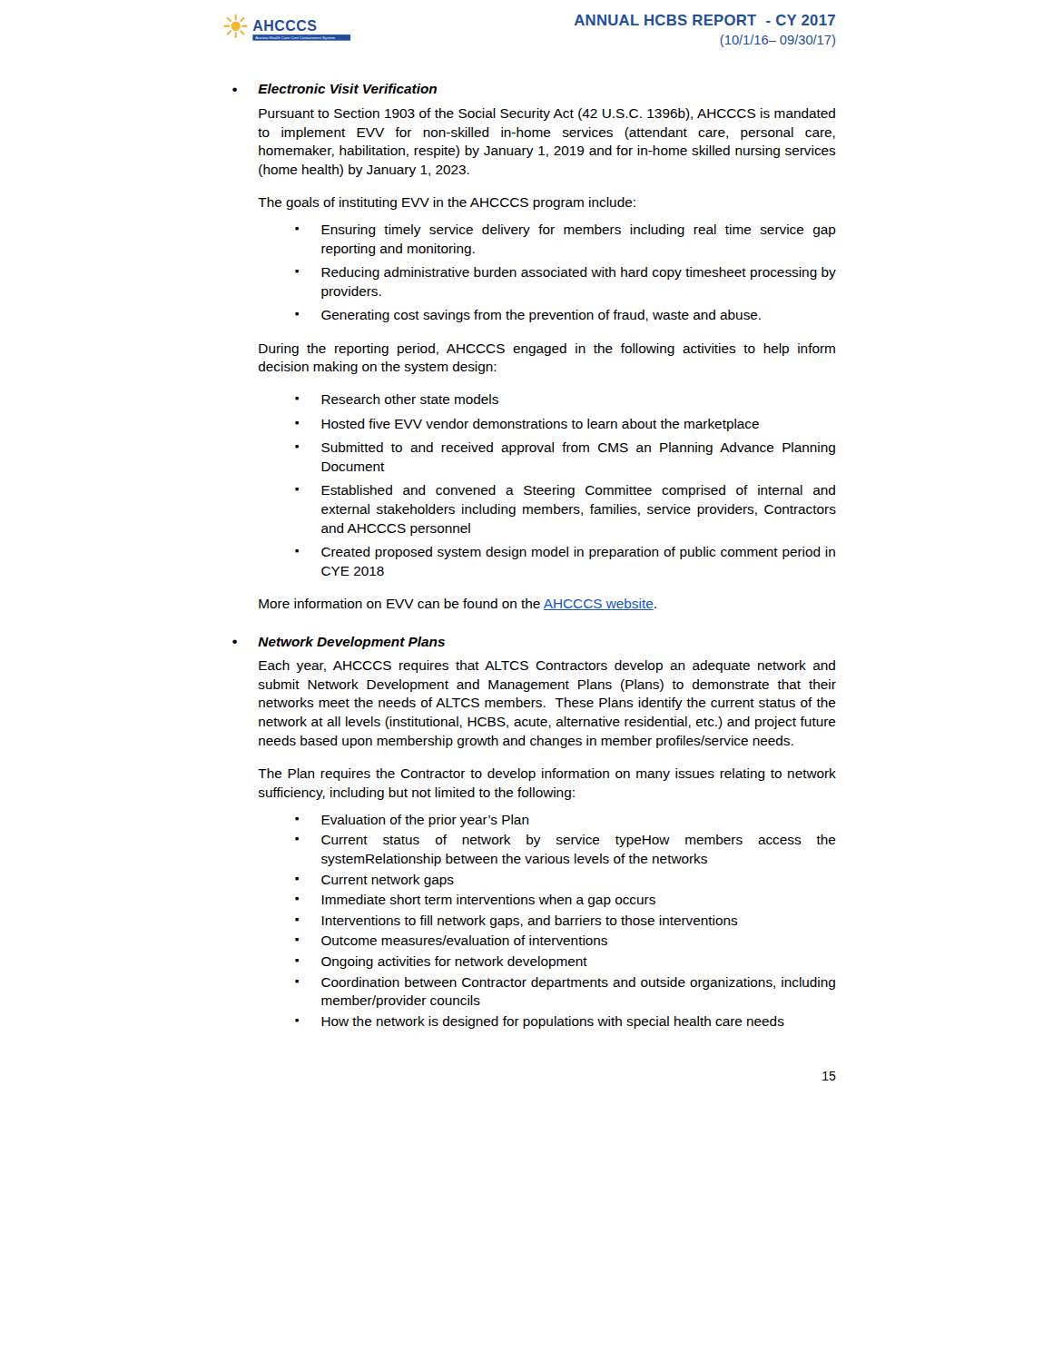AHCCCS Arizona Health Care Cost Containment System
ANNUAL HCBS REPORT - CY 2017
(10/1/16– 09/30/17)
Electronic Visit Verification
Pursuant to Section 1903 of the Social Security Act (42 U.S.C. 1396b), AHCCCS is mandated to implement EVV for non-skilled in-home services (attendant care, personal care, homemaker, habilitation, respite) by January 1, 2019 and for in-home skilled nursing services (home health) by January 1, 2023.
The goals of instituting EVV in the AHCCCS program include:
Ensuring timely service delivery for members including real time service gap reporting and monitoring.
Reducing administrative burden associated with hard copy timesheet processing by providers.
Generating cost savings from the prevention of fraud, waste and abuse.
During the reporting period, AHCCCS engaged in the following activities to help inform decision making on the system design:
Research other state models
Hosted five EVV vendor demonstrations to learn about the marketplace
Submitted to and received approval from CMS an Planning Advance Planning Document
Established and convened a Steering Committee comprised of internal and external stakeholders including members, families, service providers, Contractors and AHCCCS personnel
Created proposed system design model in preparation of public comment period in CYE 2018
More information on EVV can be found on the AHCCCS website.
Network Development Plans
Each year, AHCCCS requires that ALTCS Contractors develop an adequate network and submit Network Development and Management Plans (Plans) to demonstrate that their networks meet the needs of ALTCS members. These Plans identify the current status of the network at all levels (institutional, HCBS, acute, alternative residential, etc.) and project future needs based upon membership growth and changes in member profiles/service needs.
The Plan requires the Contractor to develop information on many issues relating to network sufficiency, including but not limited to the following:
Evaluation of the prior year’s Plan
Current status of network by service typeHow members access the systemRelationship between the various levels of the networks
Current network gaps
Immediate short term interventions when a gap occurs
Interventions to fill network gaps, and barriers to those interventions
Outcome measures/evaluation of interventions
Ongoing activities for network development
Coordination between Contractor departments and outside organizations, including member/provider councils
How the network is designed for populations with special health care needs
15